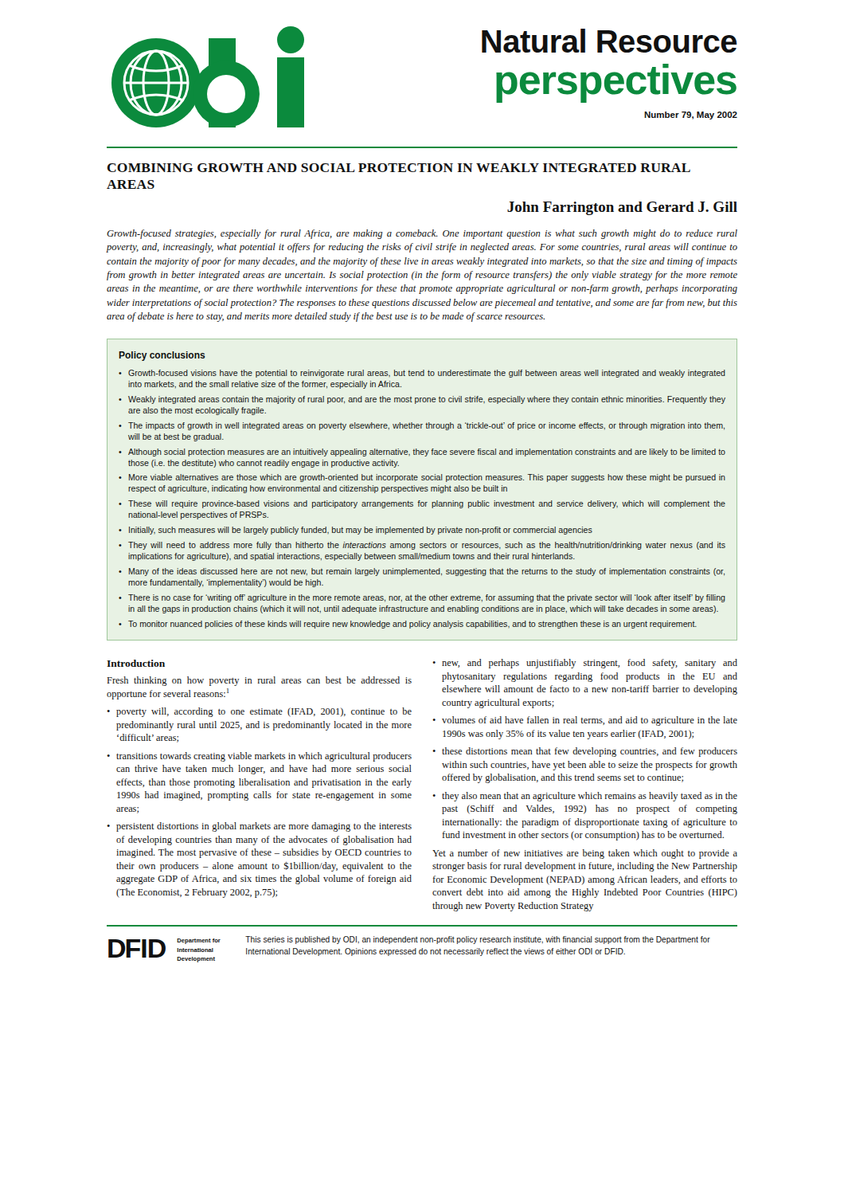Natural Resource
perspectives
Number 79, May 2002
COMBINING GROWTH AND SOCIAL PROTECTION IN WEAKLY INTEGRATED RURAL AREAS
John Farrington and Gerard J. Gill
Growth-focused strategies, especially for rural Africa, are making a comeback. One important question is what such growth might do to reduce rural poverty, and, increasingly, what potential it offers for reducing the risks of civil strife in neglected areas. For some countries, rural areas will continue to contain the majority of poor for many decades, and the majority of these live in areas weakly integrated into markets, so that the size and timing of impacts from growth in better integrated areas are uncertain. Is social protection (in the form of resource transfers) the only viable strategy for the more remote areas in the meantime, or are there worthwhile interventions for these that promote appropriate agricultural or non-farm growth, perhaps incorporating wider interpretations of social protection? The responses to these questions discussed below are piecemeal and tentative, and some are far from new, but this area of debate is here to stay, and merits more detailed study if the best use is to be made of scarce resources.
Policy conclusions
Growth-focused visions have the potential to reinvigorate rural areas, but tend to underestimate the gulf between areas well integrated and weakly integrated into markets, and the small relative size of the former, especially in Africa.
Weakly integrated areas contain the majority of rural poor, and are the most prone to civil strife, especially where they contain ethnic minorities. Frequently they are also the most ecologically fragile.
The impacts of growth in well integrated areas on poverty elsewhere, whether through a ‘trickle-out’ of price or income effects, or through migration into them, will be at best be gradual.
Although social protection measures are an intuitively appealing alternative, they face severe fiscal and implementation constraints and are likely to be limited to those (i.e. the destitute) who cannot readily engage in productive activity.
More viable alternatives are those which are growth-oriented but incorporate social protection measures. This paper suggests how these might be pursued in respect of agriculture, indicating how environmental and citizenship perspectives might also be built in
These will require province-based visions and participatory arrangements for planning public investment and service delivery, which will complement the national-level perspectives of PRSPs.
Initially, such measures will be largely publicly funded, but may be implemented by private non-profit or commercial agencies
They will need to address more fully than hitherto the interactions among sectors or resources, such as the health/nutrition/drinking water nexus (and its implications for agriculture), and spatial interactions, especially between small/medium towns and their rural hinterlands.
Many of the ideas discussed here are not new, but remain largely unimplemented, suggesting that the returns to the study of implementation constraints (or, more fundamentally, ‘implementality’) would be high.
There is no case for ‘writing off’ agriculture in the more remote areas, nor, at the other extreme, for assuming that the private sector will ‘look after itself’ by filling in all the gaps in production chains (which it will not, until adequate infrastructure and enabling conditions are in place, which will take decades in some areas).
To monitor nuanced policies of these kinds will require new knowledge and policy analysis capabilities, and to strengthen these is an urgent requirement.
Introduction
Fresh thinking on how poverty in rural areas can best be addressed is opportune for several reasons:1
poverty will, according to one estimate (IFAD, 2001), continue to be predominantly rural until 2025, and is predominantly located in the more ‘difficult’ areas;
transitions towards creating viable markets in which agricultural producers can thrive have taken much longer, and have had more serious social effects, than those promoting liberalisation and privatisation in the early 1990s had imagined, prompting calls for state re-engagement in some areas;
persistent distortions in global markets are more damaging to the interests of developing countries than many of the advocates of globalisation had imagined. The most pervasive of these – subsidies by OECD countries to their own producers – alone amount to $1billion/day, equivalent to the aggregate GDP of Africa, and six times the global volume of foreign aid (The Economist, 2 February 2002, p.75);
new, and perhaps unjustifiably stringent, food safety, sanitary and phytosanitary regulations regarding food products in the EU and elsewhere will amount de facto to a new non-tariff barrier to developing country agricultural exports;
volumes of aid have fallen in real terms, and aid to agriculture in the late 1990s was only 35% of its value ten years earlier (IFAD, 2001);
these distortions mean that few developing countries, and few producers within such countries, have yet been able to seize the prospects for growth offered by globalisation, and this trend seems set to continue;
they also mean that an agriculture which remains as heavily taxed as in the past (Schiff and Valdes, 1992) has no prospect of competing internationally: the paradigm of disproportionate taxing of agriculture to fund investment in other sectors (or consumption) has to be overturned.
Yet a number of new initiatives are being taken which ought to provide a stronger basis for rural development in future, including the New Partnership for Economic Development (NEPAD) among African leaders, and efforts to convert debt into aid among the Highly Indebted Poor Countries (HIPC) through new Poverty Reduction Strategy
DFID
Department for
International
Development
This series is published by ODI, an independent non-profit policy research institute, with financial support from the Department for International Development. Opinions expressed do not necessarily reflect the views of either ODI or DFID.